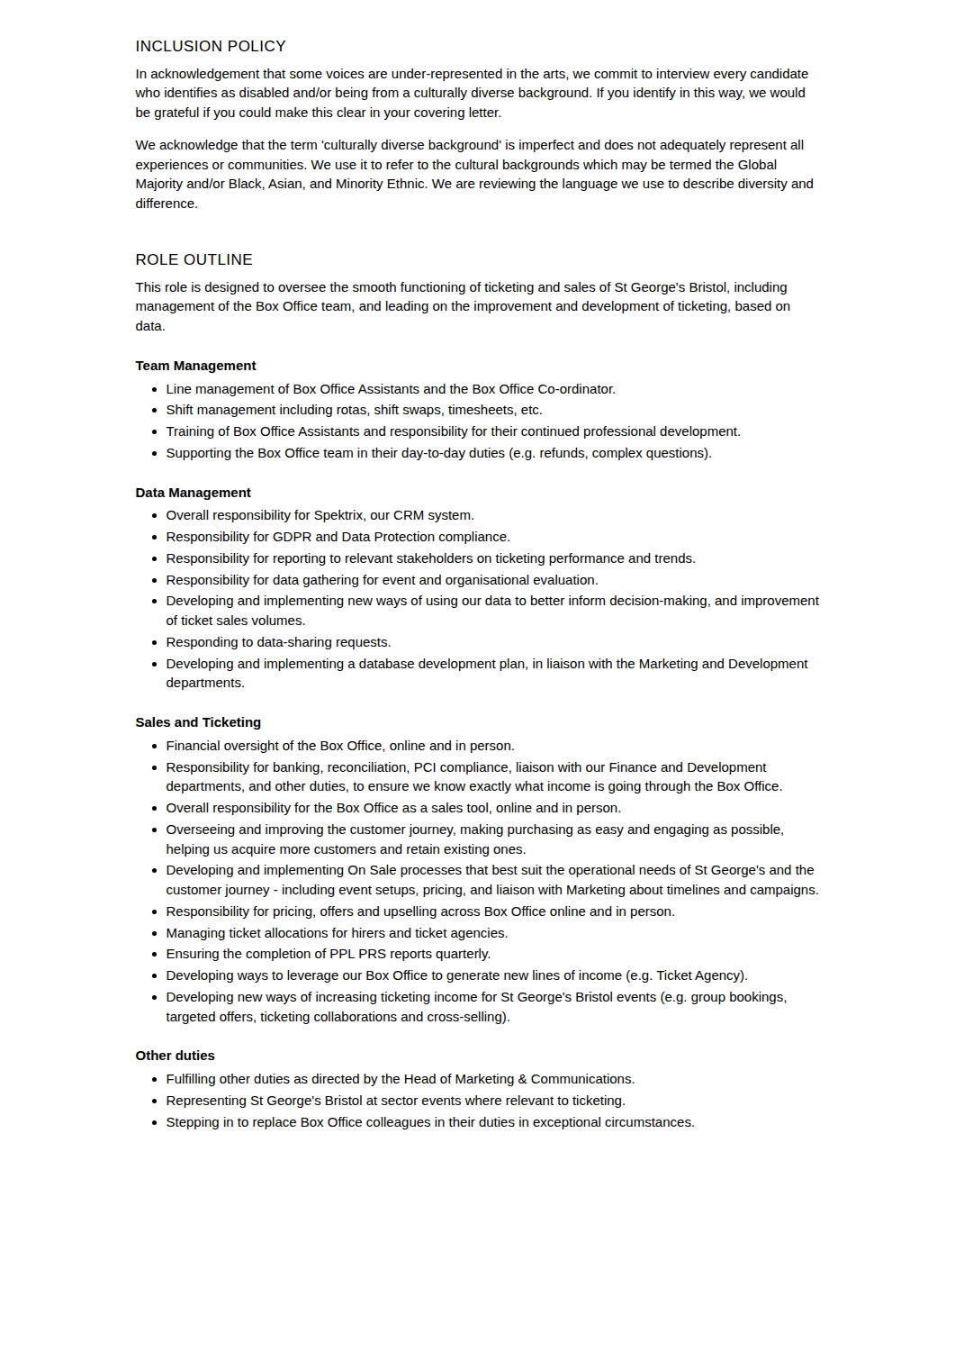INCLUSION POLICY
In acknowledgement that some voices are under-represented in the arts, we commit to interview every candidate who identifies as disabled and/or being from a culturally diverse background. If you identify in this way, we would be grateful if you could make this clear in your covering letter.
We acknowledge that the term 'culturally diverse background' is imperfect and does not adequately represent all experiences or communities. We use it to refer to the cultural backgrounds which may be termed the Global Majority and/or Black, Asian, and Minority Ethnic. We are reviewing the language we use to describe diversity and difference.
ROLE OUTLINE
This role is designed to oversee the smooth functioning of ticketing and sales of St George's Bristol, including management of the Box Office team, and leading on the improvement and development of ticketing, based on data.
Team Management
Line management of Box Office Assistants and the Box Office Co-ordinator.
Shift management including rotas, shift swaps, timesheets, etc.
Training of Box Office Assistants and responsibility for their continued professional development.
Supporting the Box Office team in their day-to-day duties (e.g. refunds, complex questions).
Data Management
Overall responsibility for Spektrix, our CRM system.
Responsibility for GDPR and Data Protection compliance.
Responsibility for reporting to relevant stakeholders on ticketing performance and trends.
Responsibility for data gathering for event and organisational evaluation.
Developing and implementing new ways of using our data to better inform decision-making, and improvement of ticket sales volumes.
Responding to data-sharing requests.
Developing and implementing a database development plan, in liaison with the Marketing and Development departments.
Sales and Ticketing
Financial oversight of the Box Office, online and in person.
Responsibility for banking, reconciliation, PCI compliance, liaison with our Finance and Development departments, and other duties, to ensure we know exactly what income is going through the Box Office.
Overall responsibility for the Box Office as a sales tool, online and in person.
Overseeing and improving the customer journey, making purchasing as easy and engaging as possible, helping us acquire more customers and retain existing ones.
Developing and implementing On Sale processes that best suit the operational needs of St George's and the customer journey - including event setups, pricing, and liaison with Marketing about timelines and campaigns.
Responsibility for pricing, offers and upselling across Box Office online and in person.
Managing ticket allocations for hirers and ticket agencies.
Ensuring the completion of PPL PRS reports quarterly.
Developing ways to leverage our Box Office to generate new lines of income (e.g. Ticket Agency).
Developing new ways of increasing ticketing income for St George's Bristol events (e.g. group bookings, targeted offers, ticketing collaborations and cross-selling).
Other duties
Fulfilling other duties as directed by the Head of Marketing & Communications.
Representing St George's Bristol at sector events where relevant to ticketing.
Stepping in to replace Box Office colleagues in their duties in exceptional circumstances.